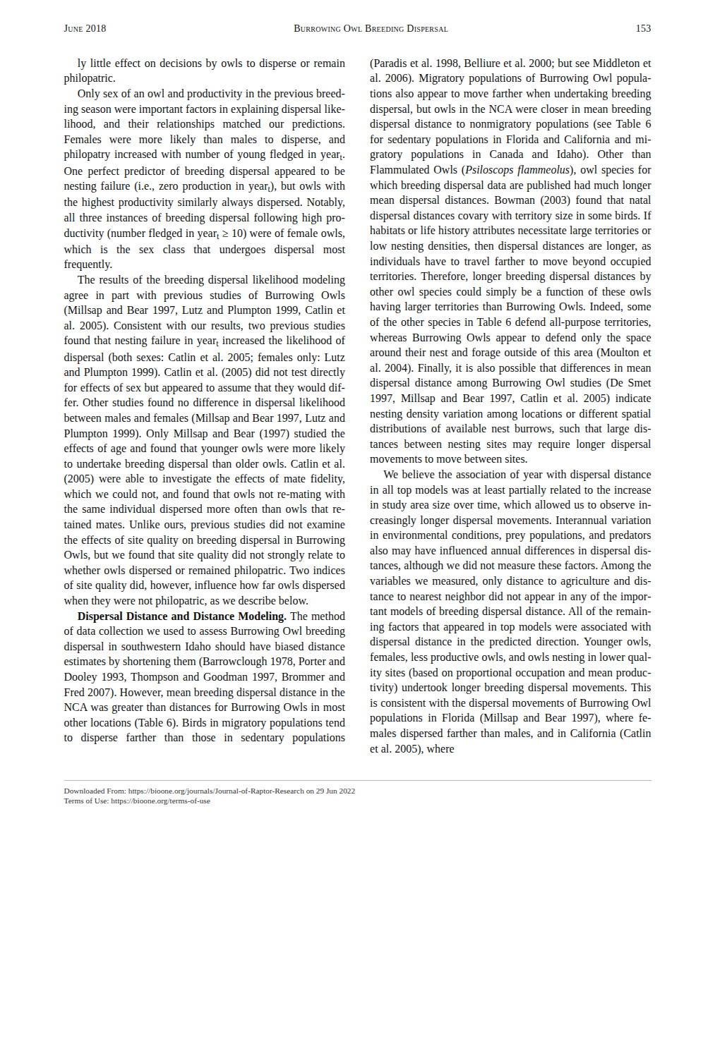June 2018 Burrowing Owl Breeding Dispersal 153
ly little effect on decisions by owls to disperse or remain philopatric.
Only sex of an owl and productivity in the previous breeding season were important factors in explaining dispersal likelihood, and their relationships matched our predictions. Females were more likely than males to disperse, and philopatry increased with number of young fledged in yeart. One perfect predictor of breeding dispersal appeared to be nesting failure (i.e., zero production in yeart), but owls with the highest productivity similarly always dispersed. Notably, all three instances of breeding dispersal following high productivity (number fledged in yeart ≥ 10) were of female owls, which is the sex class that undergoes dispersal most frequently.
The results of the breeding dispersal likelihood modeling agree in part with previous studies of Burrowing Owls (Millsap and Bear 1997, Lutz and Plumpton 1999, Catlin et al. 2005). Consistent with our results, two previous studies found that nesting failure in yeart increased the likelihood of dispersal (both sexes: Catlin et al. 2005; females only: Lutz and Plumpton 1999). Catlin et al. (2005) did not test directly for effects of sex but appeared to assume that they would differ. Other studies found no difference in dispersal likelihood between males and females (Millsap and Bear 1997, Lutz and Plumpton 1999). Only Millsap and Bear (1997) studied the effects of age and found that younger owls were more likely to undertake breeding dispersal than older owls. Catlin et al. (2005) were able to investigate the effects of mate fidelity, which we could not, and found that owls not re-mating with the same individual dispersed more often than owls that retained mates. Unlike ours, previous studies did not examine the effects of site quality on breeding dispersal in Burrowing Owls, but we found that site quality did not strongly relate to whether owls dispersed or remained philopatric. Two indices of site quality did, however, influence how far owls dispersed when they were not philopatric, as we describe below.
Dispersal Distance and Distance Modeling. The method of data collection we used to assess Burrowing Owl breeding dispersal in southwestern Idaho should have biased distance estimates by shortening them (Barrowclough 1978, Porter and Dooley 1993, Thompson and Goodman 1997, Brommer and Fred 2007). However, mean breeding dispersal distance in the NCA was greater than distances for Burrowing Owls in most other locations (Table 6). Birds in migratory populations tend to disperse farther than those in sedentary populations (Paradis et al. 1998, Belliure et al. 2000; but see Middleton et al. 2006). Migratory populations of Burrowing Owl populations also appear to move farther when undertaking breeding dispersal, but owls in the NCA were closer in mean breeding dispersal distance to nonmigratory populations (see Table 6 for sedentary populations in Florida and California and migratory populations in Canada and Idaho). Other than Flammulated Owls (Psiloscops flammeolus), owl species for which breeding dispersal data are published had much longer mean dispersal distances. Bowman (2003) found that natal dispersal distances covary with territory size in some birds. If habitats or life history attributes necessitate large territories or low nesting densities, then dispersal distances are longer, as individuals have to travel farther to move beyond occupied territories. Therefore, longer breeding dispersal distances by other owl species could simply be a function of these owls having larger territories than Burrowing Owls. Indeed, some of the other species in Table 6 defend all-purpose territories, whereas Burrowing Owls appear to defend only the space around their nest and forage outside of this area (Moulton et al. 2004). Finally, it is also possible that differences in mean dispersal distance among Burrowing Owl studies (De Smet 1997, Millsap and Bear 1997, Catlin et al. 2005) indicate nesting density variation among locations or different spatial distributions of available nest burrows, such that large distances between nesting sites may require longer dispersal movements to move between sites.
We believe the association of year with dispersal distance in all top models was at least partially related to the increase in study area size over time, which allowed us to observe increasingly longer dispersal movements. Interannual variation in environmental conditions, prey populations, and predators also may have influenced annual differences in dispersal distances, although we did not measure these factors. Among the variables we measured, only distance to agriculture and distance to nearest neighbor did not appear in any of the important models of breeding dispersal distance. All of the remaining factors that appeared in top models were associated with dispersal distance in the predicted direction. Younger owls, females, less productive owls, and owls nesting in lower quality sites (based on proportional occupation and mean productivity) undertook longer breeding dispersal movements. This is consistent with the dispersal movements of Burrowing Owl populations in Florida (Millsap and Bear 1997), where females dispersed farther than males, and in California (Catlin et al. 2005), where
Downloaded From: https://bioone.org/journals/Journal-of-Raptor-Research on 29 Jun 2022
Terms of Use: https://bioone.org/terms-of-use